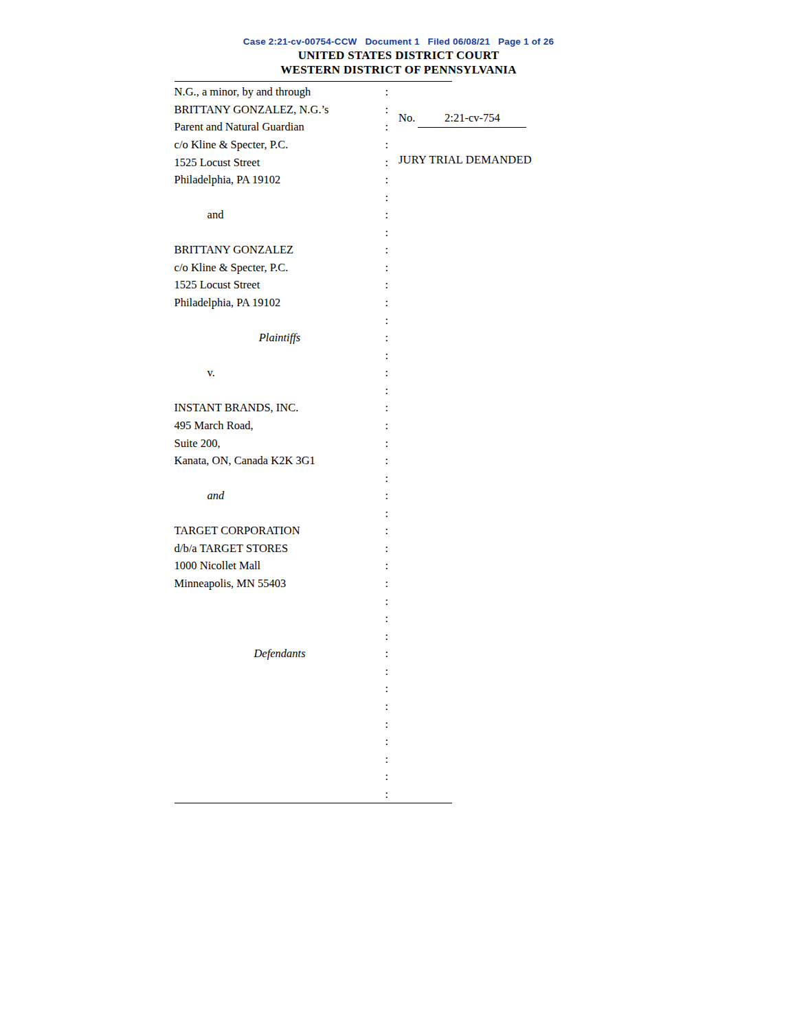Case 2:21-cv-00754-CCW Document 1 Filed 06/08/21 Page 1 of 26
UNITED STATES DISTRICT COURT
WESTERN DISTRICT OF PENNSYLVANIA
| N.G., a minor, by and through BRITTANY GONZALEZ, N.G.’s Parent and Natural Guardian c/o Kline & Specter, P.C. 1525 Locust Street Philadelphia, PA 19102 and BRITTANY GONZALEZ c/o Kline & Specter, P.C. 1525 Locust Street Philadelphia, PA 19102 Plaintiffs v. INSTANT BRANDS, INC. 495 March Road, Suite 200, Kanata, ON, Canada K2K 3G1 and TARGET CORPORATION d/b/a TARGET STORES 1000 Nicollet Mall Minneapolis, MN 55403 Defendants | : : : : : : : : : : : : : : : : : : : : : : : : : : : : : : : : : : : : : : : : : | No. 2:21-cv-754 JURY TRIAL DEMANDED |